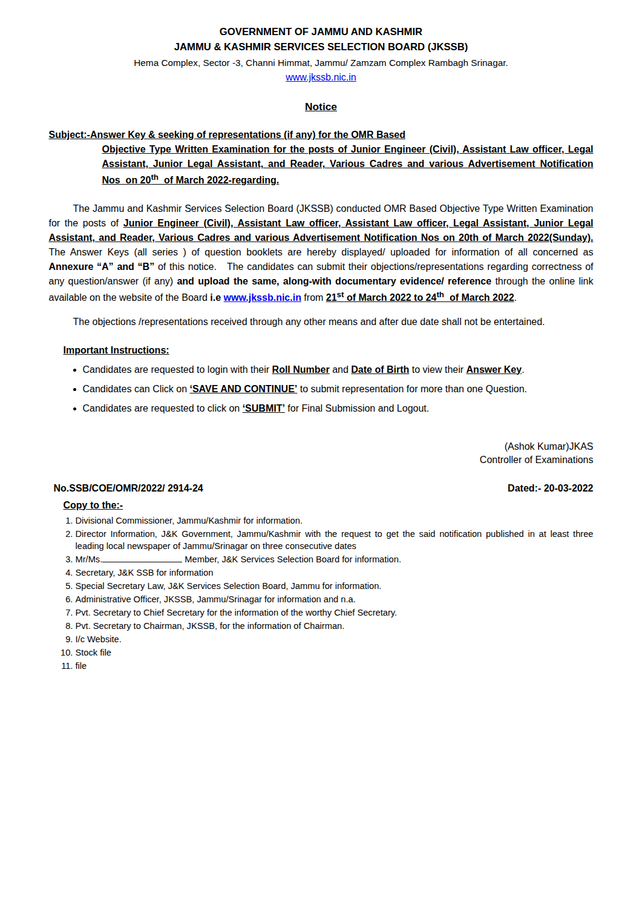GOVERNMENT OF JAMMU AND KASHMIR
JAMMU & KASHMIR SERVICES SELECTION BOARD (JKSSB)
Hema Complex, Sector -3, Channi Himmat, Jammu/ Zamzam Complex Rambagh Srinagar.
www.jkssb.nic.in
Notice
Subject:-Answer Key & seeking of representations (if any) for the OMR Based Objective Type Written Examination for the posts of Junior Engineer (Civil), Assistant Law officer, Legal Assistant, Junior Legal Assistant, and Reader, Various Cadres and various Advertisement Notification Nos on 20th of March 2022-regarding.
The Jammu and Kashmir Services Selection Board (JKSSB) conducted OMR Based Objective Type Written Examination for the posts of Junior Engineer (Civil), Assistant Law officer, Assistant Law officer, Legal Assistant, Junior Legal Assistant, and Reader, Various Cadres and various Advertisement Notification Nos on 20th of March 2022(Sunday). The Answer Keys (all series ) of question booklets are hereby displayed/ uploaded for information of all concerned as Annexure “A” and “B” of this notice. The candidates can submit their objections/representations regarding correctness of any question/answer (if any) and upload the same, along-with documentary evidence/ reference through the online link available on the website of the Board i.e www.jkssb.nic.in from 21st of March 2022 to 24th of March 2022.
The objections /representations received through any other means and after due date shall not be entertained.
Important Instructions:
Candidates are requested to login with their Roll Number and Date of Birth to view their Answer Key.
Candidates can Click on ‘SAVE AND CONTINUE’ to submit representation for more than one Question.
Candidates are requested to click on ‘SUBMIT’ for Final Submission and Logout.
(Ashok Kumar)JKAS
Controller of Examinations
No.SSB/COE/OMR/2022/ 2914-24 Dated:- 20-03-2022
Copy to the:-
Divisional Commissioner, Jammu/Kashmir for information.
Director Information, J&K Government, Jammu/Kashmir with the request to get the said notification published in at least three leading local newspaper of Jammu/Srinagar on three consecutive dates
Mr/Ms. Member, J&K Services Selection Board for information.
Secretary, J&K SSB for information
Special Secretary Law, J&K Services Selection Board, Jammu for information.
Administrative Officer, JKSSB, Jammu/Srinagar for information and n.a.
Pvt. Secretary to Chief Secretary for the information of the worthy Chief Secretary.
Pvt. Secretary to Chairman, JKSSB, for the information of Chairman.
I/c Website.
Stock file
file